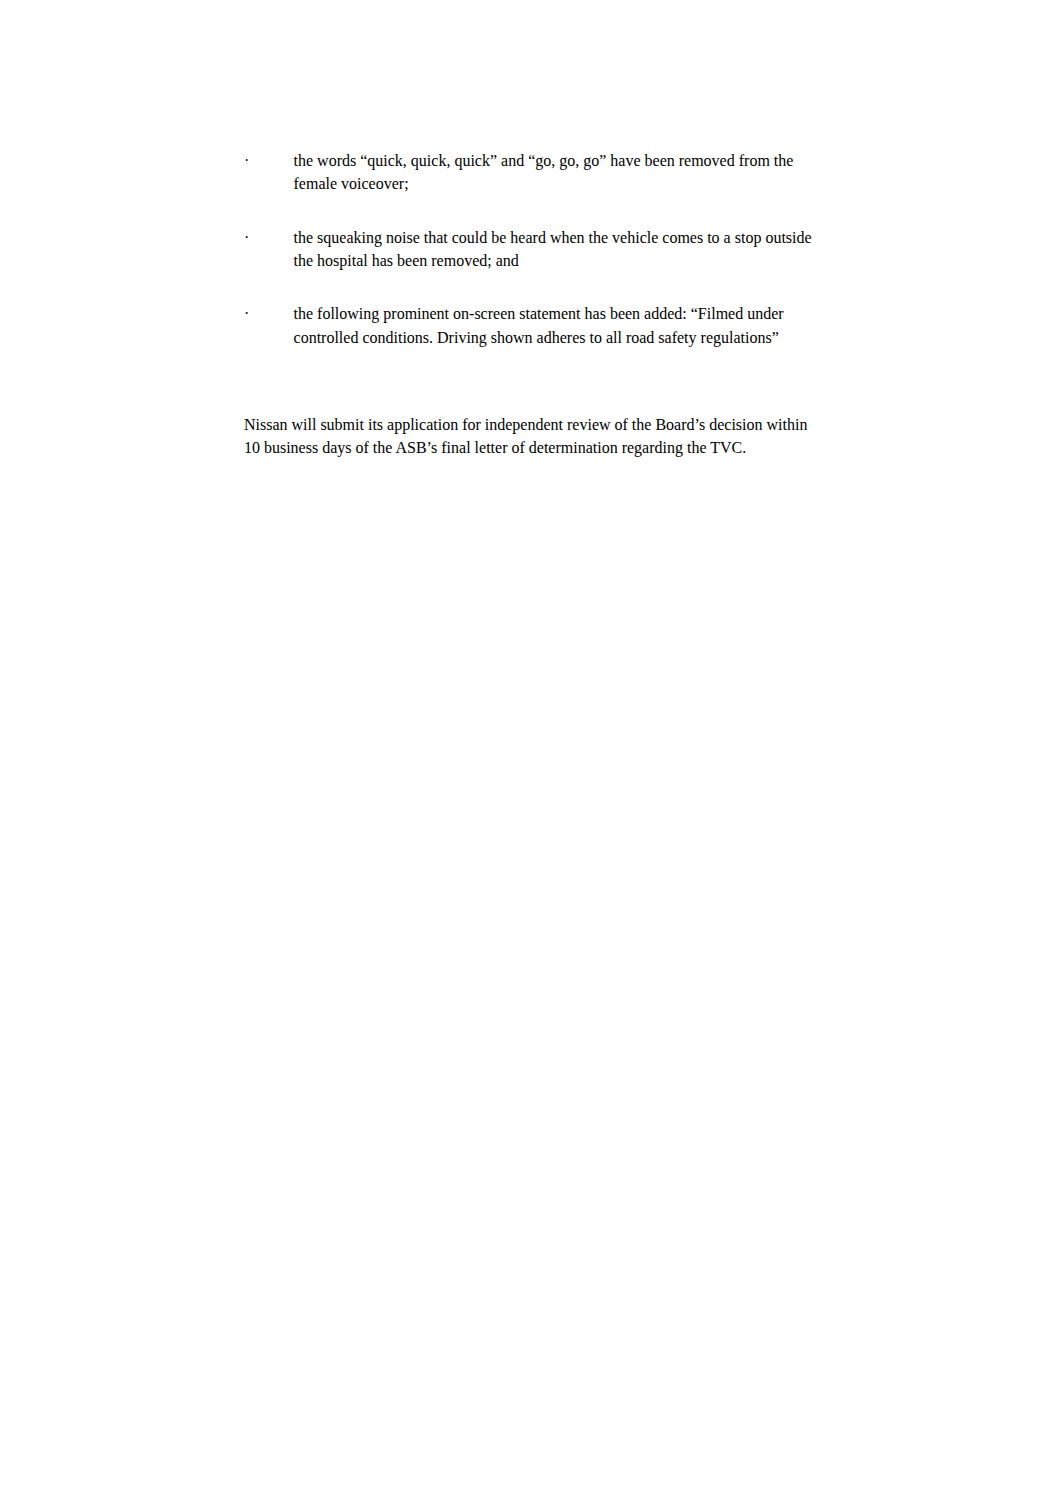· the words “quick, quick, quick” and “go, go, go” have been removed from the female voiceover;
· the squeaking noise that could be heard when the vehicle comes to a stop outside the hospital has been removed; and
· the following prominent on-screen statement has been added: “Filmed under controlled conditions. Driving shown adheres to all road safety regulations”
Nissan will submit its application for independent review of the Board’s decision within 10 business days of the ASB’s final letter of determination regarding the TVC.